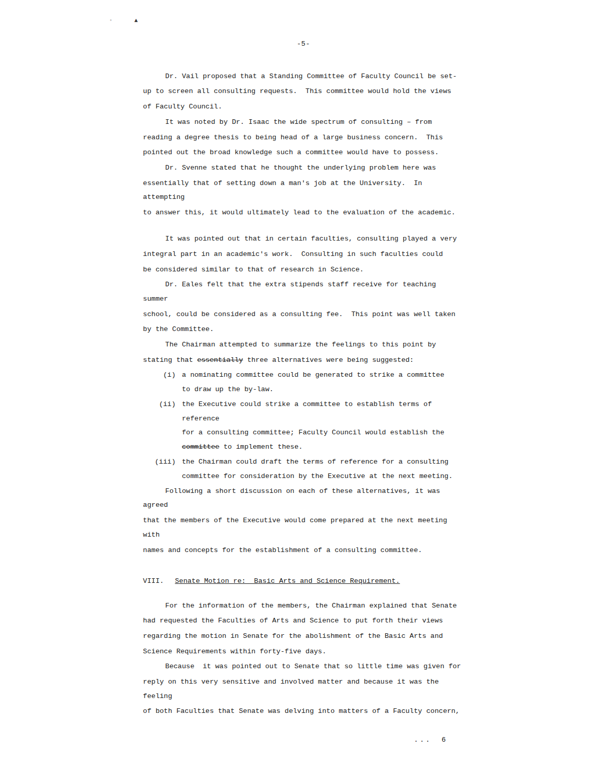◦ ▲
-5-
Dr. Vail proposed that a Standing Committee of Faculty Council be set-
up to screen all consulting requests. This committee would hold the views
of Faculty Council.
It was noted by Dr. Isaac the wide spectrum of consulting – from
reading a degree thesis to being head of a large business concern. This
pointed out the broad knowledge such a committee would have to possess.
Dr. Svenne stated that he thought the underlying problem here was
essentially that of setting down a man's job at the University. In attempting
to answer this, it would ultimately lead to the evaluation of the academic.
It was pointed out that in certain faculties, consulting played a very
integral part in an academic's work. Consulting in such faculties could
be considered similar to that of research in Science.
Dr. Eales felt that the extra stipends staff receive for teaching summer
school, could be considered as a consulting fee. This point was well taken
by the Committee.
The Chairman attempted to summarize the feelings to this point by
stating that essentially three alternatives were being suggested:
(i) a nominating committee could be generated to strike a committee
to draw up the by-law.
(ii) the Executive could strike a committee to establish terms of reference
for a consulting committee; Faculty Council would establish the
committee to implement these.
(iii) the Chairman could draft the terms of reference for a consulting
committee for consideration by the Executive at the next meeting.
Following a short discussion on each of these alternatives, it was agreed
that the members of the Executive would come prepared at the next meeting with
names and concepts for the establishment of a consulting committee.
VIII. Senate Motion re: Basic Arts and Science Requirement.
For the information of the members, the Chairman explained that Senate
had requested the Faculties of Arts and Science to put forth their views
regarding the motion in Senate for the abolishment of the Basic Arts and
Science Requirements within forty-five days.
Because it was pointed out to Senate that so little time was given for
reply on this very sensitive and involved matter and because it was the feeling
of both Faculties that Senate was delving into matters of a Faculty concern,
... 6